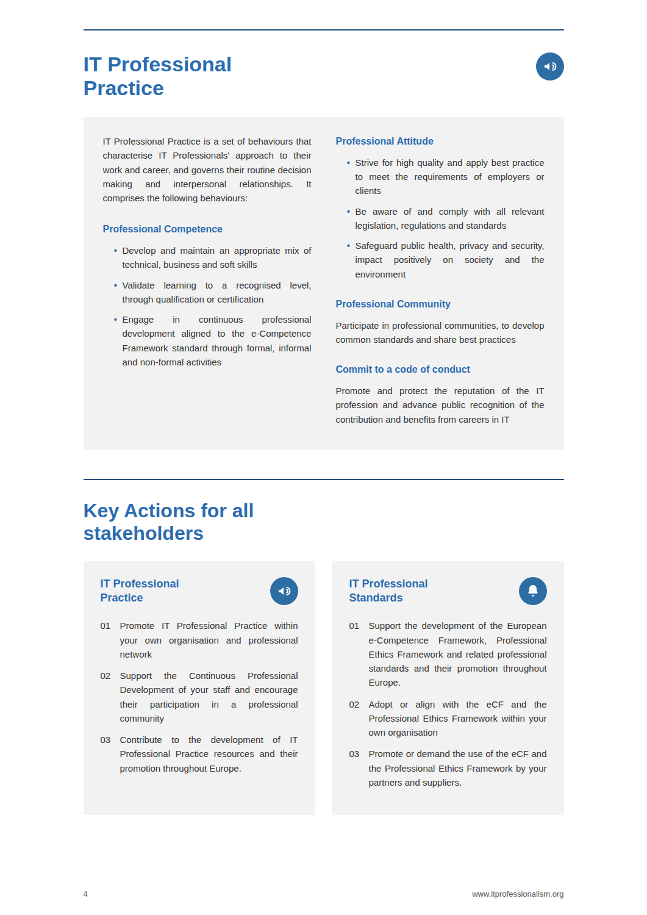IT Professional
Practice
IT Professional Practice is a set of behaviours that characterise IT Professionals' approach to their work and career, and governs their routine decision making and interpersonal relationships. It comprises the following behaviours:
Professional Competence
Develop and maintain an appropriate mix of technical, business and soft skills
Validate learning to a recognised level, through qualification or certification
Engage in continuous professional development aligned to the e-Competence Framework standard through formal, informal and non-formal activities
Professional Attitude
Strive for high quality and apply best practice to meet the requirements of employers or clients
Be aware of and comply with all relevant legislation, regulations and standards
Safeguard public health, privacy and security, impact positively on society and the environment
Professional Community
Participate in professional communities, to develop common standards and share best practices
Commit to a code of conduct
Promote and protect the reputation of the IT profession and advance public recognition of the contribution and benefits from careers in IT
Key Actions for all
stakeholders
IT Professional
Practice
Promote IT Professional Practice within your own organisation and professional network
Support the Continuous Professional Development of your staff and encourage their participation in a professional community
Contribute to the development of IT Professional Practice resources and their promotion throughout Europe.
IT Professional
Standards
Support the development of the European e-Competence Framework, Professional Ethics Framework and related professional standards and their promotion throughout Europe.
Adopt or align with the eCF and the Professional Ethics Framework within your own organisation
Promote or demand the use of the eCF and the Professional Ethics Framework by your partners and suppliers.
4 www.itprofessionalism.org